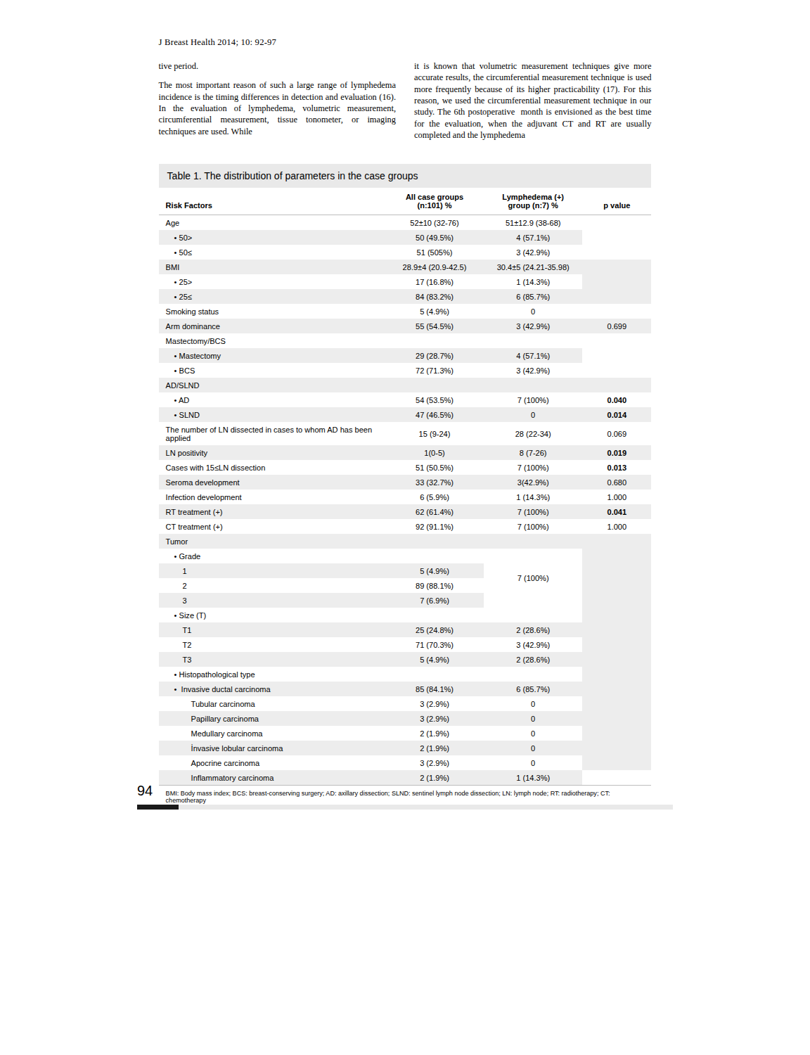J Breast Health 2014; 10: 92-97
tive period.
The most important reason of such a large range of lymphedema incidence is the timing differences in detection and evaluation (16). In the evaluation of lymphedema, volumetric measurement, circumferential measurement, tissue tonometer, or imaging techniques are used. While
it is known that volumetric measurement techniques give more accurate results, the circumferential measurement technique is used more frequently because of its higher practicability (17). For this reason, we used the circumferential measurement technique in our study. The 6th postoperative month is envisioned as the best time for the evaluation, when the adjuvant CT and RT are usually completed and the lymphedema
Table 1. The distribution of parameters in the case groups
| Risk Factors | All case groups (n:101) % | Lymphedema (+) group (n:7) % | p value |
| --- | --- | --- | --- |
| Age | 52±10 (32-76) | 51±12.9 (38-68) | |
| • 50> | 50 (49.5%) | 4 (57.1%) |
| • 50≤ | 51 (505%) | 3 (42.9%) |
| BMI | 28.9±4 (20.9-42.5) | 30.4±5 (24.21-35.98) | |
| • 25> | 17 (16.8%) | 1 (14.3%) |
| • 25≤ | 84 (83.2%) | 6 (85.7%) |
| Smoking status | 5 (4.9%) | 0 | |
| Arm dominance | 55 (54.5%) | 3 (42.9%) | 0.699 |
| Mastectomy/BCS | | | |
| • Mastectomy | 29 (28.7%) | 4 (57.1%) |
| • BCS | 72 (71.3%) | 3 (42.9%) |
| AD/SLND | | | |
| • AD | 54 (53.5%) | 7 (100%) | 0.040 |
| • SLND | 47 (46.5%) | 0 | 0.014 |
| The number of LN dissected in cases to whom AD has been applied | 15 (9-24) | 28 (22-34) | 0.069 |
| LN positivity | 1(0-5) | 8 (7-26) | 0.019 |
| Cases with 15≤LN dissection | 51 (50.5%) | 7 (100%) | 0.013 |
| Seroma development | 33 (32.7%) | 3(42.9%) | 0.680 |
| Infection development | 6 (5.9%) | 1 (14.3%) | 1.000 |
| RT treatment (+) | 62 (61.4%) | 7 (100%) | 0.041 |
| CT treatment (+) | 92 (91.1%) | 7 (100%) | 1.000 |
| Tumor | | | |
| • Grade | | 7 (100%) |
| 1 | 5 (4.9%) |
| 2 | 89 (88.1%) |
| 3 | 7 (6.9%) |
| • Size (T) | | |
| T1 | 25 (24.8%) | 2 (28.6%) |
| T2 | 71 (70.3%) | 3 (42.9%) |
| T3 | 5 (4.9%) | 2 (28.6%) |
| • Histopathological type | | |
| • Invasive ductal carcinoma | 85 (84.1%) | 6 (85.7%) |
| Tubular carcinoma | 3 (2.9%) | 0 |
| Papillary carcinoma | 3 (2.9%) | 0 |
| Medullary carcinoma | 2 (1.9%) | 0 |
| İnvasive lobular carcinoma | 2 (1.9%) | 0 |
| Apocrine carcinoma | 3 (2.9%) | 0 |
| Inflammatory carcinoma | 2 (1.9%) | 1 (14.3%) |
BMI: Body mass index; BCS: breast-conserving surgery; AD: axillary dissection; SLND: sentinel lymph node dissection; LN: lymph node; RT: radiotherapy; CT: chemotherapy
94